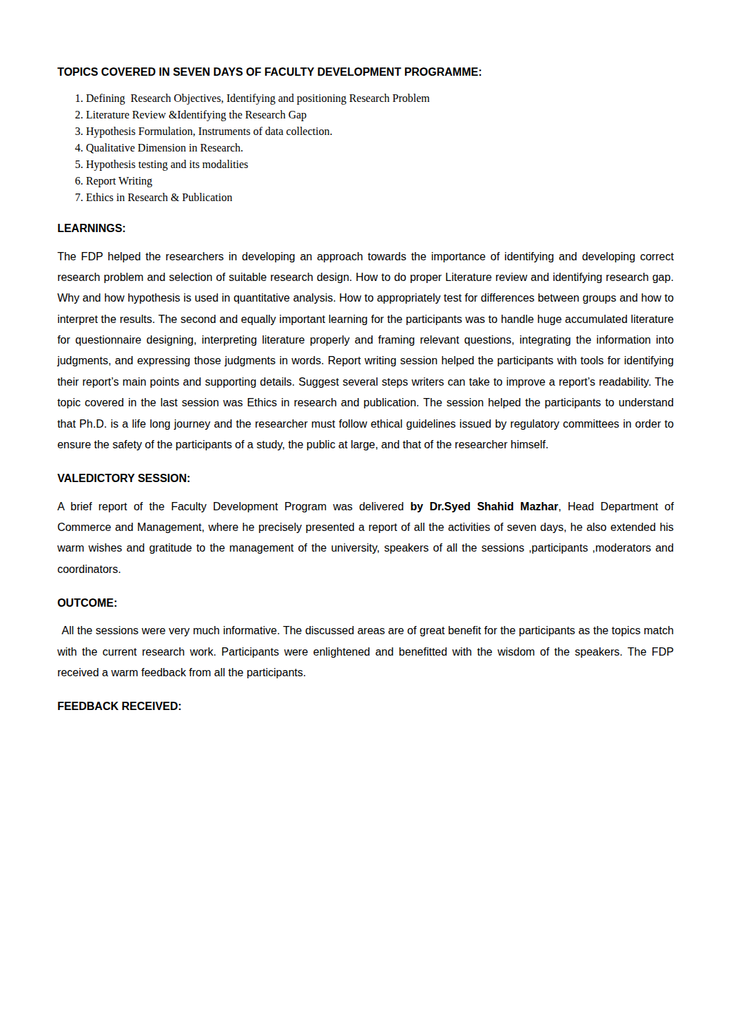TOPICS COVERED IN SEVEN DAYS OF FACULTY DEVELOPMENT PROGRAMME:
Defining Research Objectives, Identifying and positioning Research Problem
Literature Review &Identifying the Research Gap
Hypothesis Formulation, Instruments of data collection.
Qualitative Dimension in Research.
Hypothesis testing and its modalities
Report Writing
Ethics in Research & Publication
LEARNINGS:
The FDP helped the researchers in developing an approach towards the importance of identifying and developing correct research problem and selection of suitable research design. How to do proper Literature review and identifying research gap. Why and how hypothesis is used in quantitative analysis. How to appropriately test for differences between groups and how to interpret the results. The second and equally important learning for the participants was to handle huge accumulated literature for questionnaire designing, interpreting literature properly and framing relevant questions, integrating the information into judgments, and expressing those judgments in words. Report writing session helped the participants with tools for identifying their report’s main points and supporting details. Suggest several steps writers can take to improve a report’s readability. The topic covered in the last session was Ethics in research and publication. The session helped the participants to understand that Ph.D. is a life long journey and the researcher must follow ethical guidelines issued by regulatory committees in order to ensure the safety of the participants of a study, the public at large, and that of the researcher himself.
VALEDICTORY SESSION:
A brief report of the Faculty Development Program was delivered by Dr.Syed Shahid Mazhar, Head Department of Commerce and Management, where he precisely presented a report of all the activities of seven days, he also extended his warm wishes and gratitude to the management of the university, speakers of all the sessions ,participants ,moderators and coordinators.
OUTCOME:
All the sessions were very much informative. The discussed areas are of great benefit for the participants as the topics match with the current research work. Participants were enlightened and benefitted with the wisdom of the speakers. The FDP received a warm feedback from all the participants.
FEEDBACK RECEIVED: